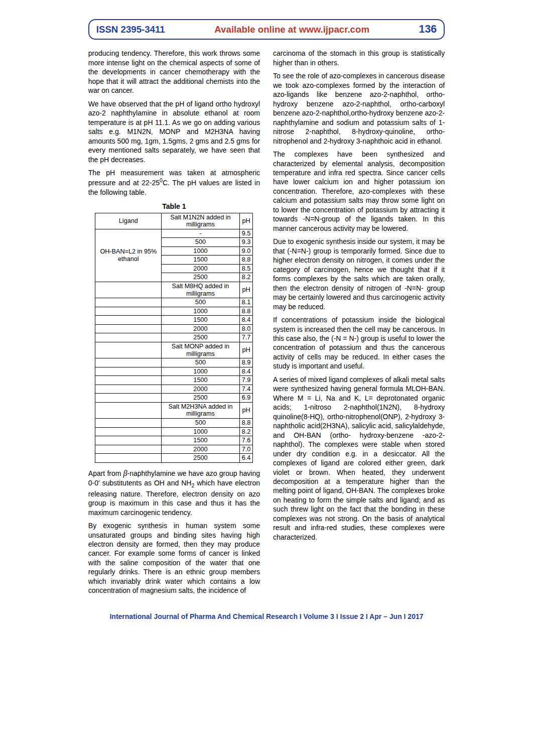ISSN 2395-3411 Available online at www.ijpacr.com 136
producing tendency. Therefore, this work throws some more intense light on the chemical aspects of some of the developments in cancer chemotherapy with the hope that it will attract the additional chemists into the war on cancer.
We have observed that the pH of ligand ortho hydroxyl azo-2 naphthylamine in absolute ethanol at room temperature is at pH 11.1. As we go on adding various salts e.g. M1N2N, MONP and M2H3NA having amounts 500 mg, 1gm, 1.5gms, 2 gms and 2.5 gms for every mentioned salts separately, we have seen that the pH decreases.
The pH measurement was taken at atmospheric pressure and at 22-250C. The pH values are listed in the following table.
Table 1
| Ligand | Salt M1N2N added in milligrams | pH |
| --- | --- | --- |
| OH-BAN=L2 in 95% ethanol | - | 9.5 |
| 500 | 9.3 |
| 1000 | 9.0 |
| 1500 | 8.8 |
| 2000 | 8.5 |
| 2500 | 8.2 |
| | Salt M8HQ added in milligrams | pH |
| | 500 | 8.1 |
| | 1000 | 8.8 |
| | 1500 | 8.4 |
| | 2000 | 8.0 |
| | 2500 | 7.7 |
| | Salt MONP added in milligrams | pH |
| | 500 | 8.9 |
| | 1000 | 8.4 |
| | 1500 | 7.9 |
| | 2000 | 7.4 |
| | 2500 | 6.9 |
| | Salt M2H3NA added in milligrams | pH |
| | 500 | 8.8 |
| | 1000 | 8.2 |
| | 1500 | 7.6 |
| | 2000 | 7.0 |
| | 2500 | 6.4 |
Apart from β-naphthylamine we have azo group having 0-0' substitutents as OH and NH2 which have electron releasing nature. Therefore, electron density on azo group is maximum in this case and thus it has the maximum carcinogenic tendency.
By exogenic synthesis in human system some unsaturated groups and binding sites having high electron density are formed, then they may produce cancer. For example some forms of cancer is linked with the saline composition of the water that one regularly drinks. There is an ethnic group members which invariably drink water which contains a low concentration of magnesium salts, the incidence of
carcinoma of the stomach in this group is statistically higher than in others.
To see the role of azo-complexes in cancerous disease we took azo-complexes formed by the interaction of azo-ligands like benzene azo-2-naphthol, ortho-hydroxy benzene azo-2-naphthol, ortho-carboxyl benzene azo-2-naphthol,ortho-hydroxy benzene azo-2-naphthylamine and sodium and potassium salts of 1-nitrose 2-naphthol, 8-hydroxy-quinoline, ortho-nitrophenol and 2-hydroxy 3-naphthoic acid in ethanol.
The complexes have been synthesized and characterized by elemental analysis, decomposition temperature and infra red spectra. Since cancer cells have lower calcium ion and higher potassium ion concentration. Therefore, azo-complexes with these calcium and potassium salts may throw some light on to lower the concentration of potassium by attracting it towards -N=N-group of the ligands taken. In this manner cancerous activity may be lowered.
Due to exogenic synthesis inside our system, it may be that (-N=N-) group is temporarily formed. Since due to higher electron density on nitrogen, it comes under the category of carcinogen, hence we thought that if it forms complexes by the salts which are taken orally, then the electron density of nitrogen of -N=N- group may be certainly lowered and thus carcinogenic activity may be reduced.
If concentrations of potassium inside the biological system is increased then the cell may be cancerous. In this case also, the (-N = N-) group is useful to lower the concentration of potassium and thus the cancerous activity of cells may be reduced. In either cases the study is important and useful.
A series of mixed ligand complexes of alkali metal salts were synthesized having general formula MLOH-BAN. Where M = Li, Na and K, L= deprotonated organic acids; 1-nitroso 2-naphthol(1N2N), 8-hydroxy quinoline(8-HQ), ortho-nitrophenol(ONP), 2-hydroxy 3-naphtholic acid(2H3NA), salicylic acid, salicylaldehyde, and OH-BAN (ortho- hydroxy-benzene -azo-2-naphthol). The complexes were stable when stored under dry condition e.g. in a desiccator. All the complexes of ligand are colored either green, dark violet or brown. When heated, they underwent decomposition at a temperature higher than the melting point of ligand, OH-BAN. The complexes broke on heating to form the simple salts and ligand; and as such threw light on the fact that the bonding in these complexes was not strong. On the basis of analytical result and infra-red studies, these complexes were characterized.
International Journal of Pharma And Chemical Research I Volume 3 I Issue 2 I Apr – Jun I 2017